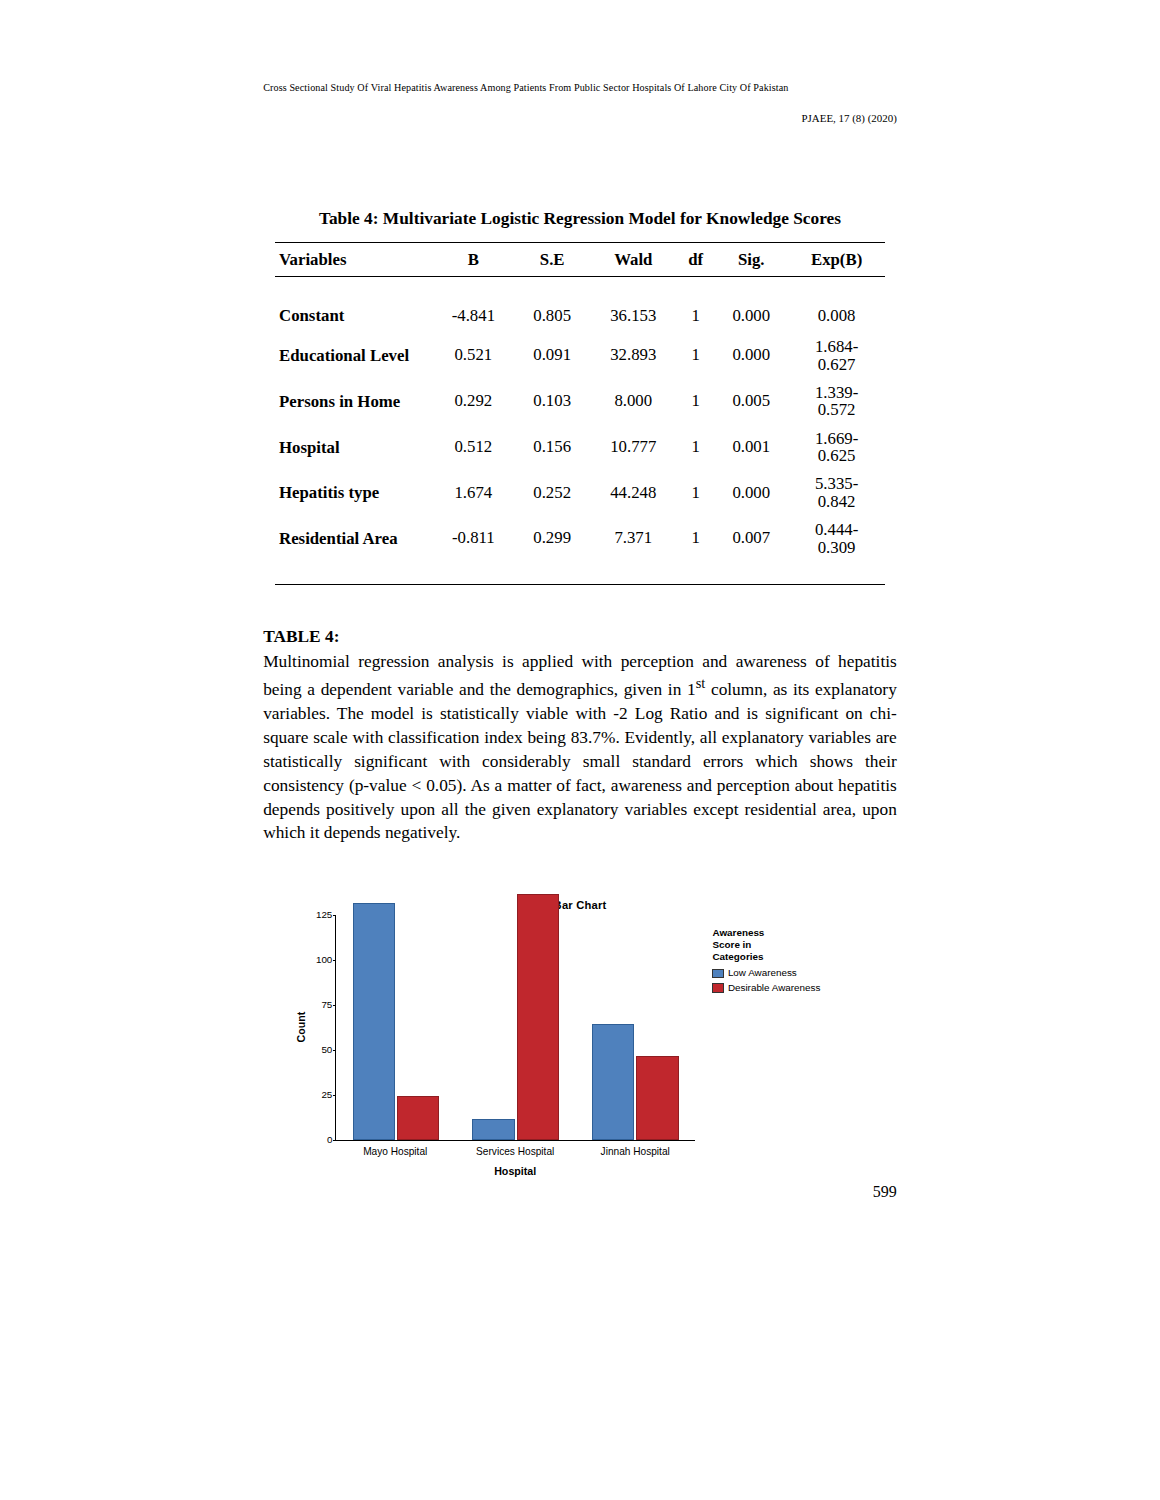Cross Sectional Study Of Viral Hepatitis Awareness Among Patients From Public Sector Hospitals Of Lahore City Of Pakistan
PJAEE, 17 (8) (2020)
Table 4: Multivariate Logistic Regression Model for Knowledge Scores
| Variables | B | S.E | Wald | df | Sig. | Exp(B) |
| --- | --- | --- | --- | --- | --- | --- |
| Constant | -4.841 | 0.805 | 36.153 | 1 | 0.000 | 0.008 |
| Educational Level | 0.521 | 0.091 | 32.893 | 1 | 0.000 | 1.684- 0.627 |
| Persons in Home | 0.292 | 0.103 | 8.000 | 1 | 0.005 | 1.339- 0.572 |
| Hospital | 0.512 | 0.156 | 10.777 | 1 | 0.001 | 1.669- 0.625 |
| Hepatitis type | 1.674 | 0.252 | 44.248 | 1 | 0.000 | 5.335- 0.842 |
| Residential Area | -0.811 | 0.299 | 7.371 | 1 | 0.007 | 0.444- 0.309 |
TABLE 4:
Multinomial regression analysis is applied with perception and awareness of hepatitis being a dependent variable and the demographics, given in 1st column, as its explanatory variables. The model is statistically viable with -2 Log Ratio and is significant on chi-square scale with classification index being 83.7%. Evidently, all explanatory variables are statistically significant with considerably small standard errors which shows their consistency (p-value < 0.05). As a matter of fact, awareness and perception about hepatitis depends positively upon all the given explanatory variables except residential area, upon which it depends negatively.
Bar Chart
Count
125
100
75
50
25
0
Mayo Hospital Services Hospital Jinnah Hospital
Hospital
Awareness
Score in
Categories
Low Awareness
Desirable Awareness
599